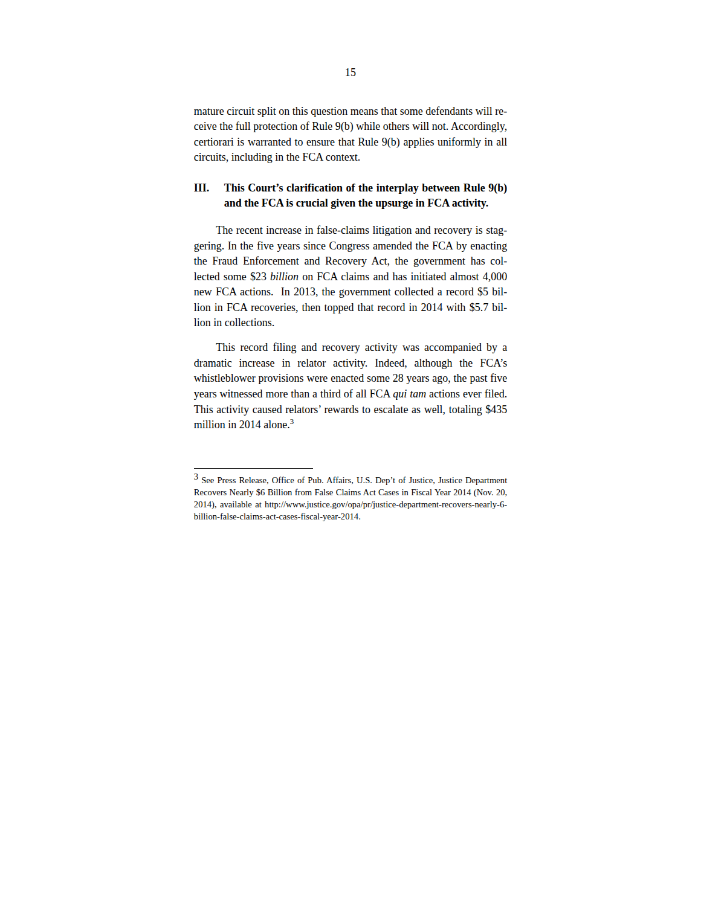15
mature circuit split on this question means that some defendants will receive the full protection of Rule 9(b) while others will not. Accordingly, certiorari is warranted to ensure that Rule 9(b) applies uniformly in all circuits, including in the FCA context.
III. This Court’s clarification of the interplay between Rule 9(b) and the FCA is crucial given the upsurge in FCA activity.
The recent increase in false-claims litigation and recovery is staggering. In the five years since Congress amended the FCA by enacting the Fraud Enforcement and Recovery Act, the government has collected some $23 billion on FCA claims and has initiated almost 4,000 new FCA actions. In 2013, the government collected a record $5 billion in FCA recoveries, then topped that record in 2014 with $5.7 billion in collections.
This record filing and recovery activity was accompanied by a dramatic increase in relator activity. Indeed, although the FCA’s whistleblower provisions were enacted some 28 years ago, the past five years witnessed more than a third of all FCA qui tam actions ever filed. This activity caused relators’ rewards to escalate as well, totaling $435 million in 2014 alone.3
3 See Press Release, Office of Pub. Affairs, U.S. Dep’t of Justice, Justice Department Recovers Nearly $6 Billion from False Claims Act Cases in Fiscal Year 2014 (Nov. 20, 2014), available at http://www.justice.gov/opa/pr/justice-department-recovers-nearly-6-billion-false-claims-act-cases-fiscal-year-2014.